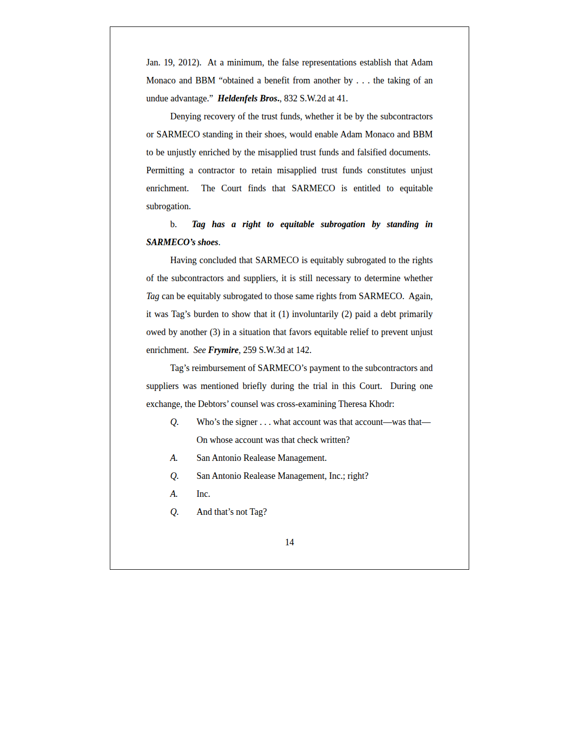Jan. 19, 2012). At a minimum, the false representations establish that Adam Monaco and BBM “obtained a benefit from another by . . . the taking of an undue advantage.” Heldenfels Bros., 832 S.W.2d at 41.
Denying recovery of the trust funds, whether it be by the subcontractors or SARMECO standing in their shoes, would enable Adam Monaco and BBM to be unjustly enriched by the misapplied trust funds and falsified documents. Permitting a contractor to retain misapplied trust funds constitutes unjust enrichment. The Court finds that SARMECO is entitled to equitable subrogation.
b. Tag has a right to equitable subrogation by standing in SARMECO’s shoes.
Having concluded that SARMECO is equitably subrogated to the rights of the subcontractors and suppliers, it is still necessary to determine whether Tag can be equitably subrogated to those same rights from SARMECO. Again, it was Tag’s burden to show that it (1) involuntarily (2) paid a debt primarily owed by another (3) in a situation that favors equitable relief to prevent unjust enrichment. See Frymire, 259 S.W.3d at 142.
Tag’s reimbursement of SARMECO’s payment to the subcontractors and suppliers was mentioned briefly during the trial in this Court. During one exchange, the Debtors’ counsel was cross-examining Theresa Khodr:
Q. Who’s the signer . . . what account was that account—was that—On whose account was that check written?
A. San Antonio Realease Management.
Q. San Antonio Realease Management, Inc.; right?
A. Inc.
Q. And that’s not Tag?
14